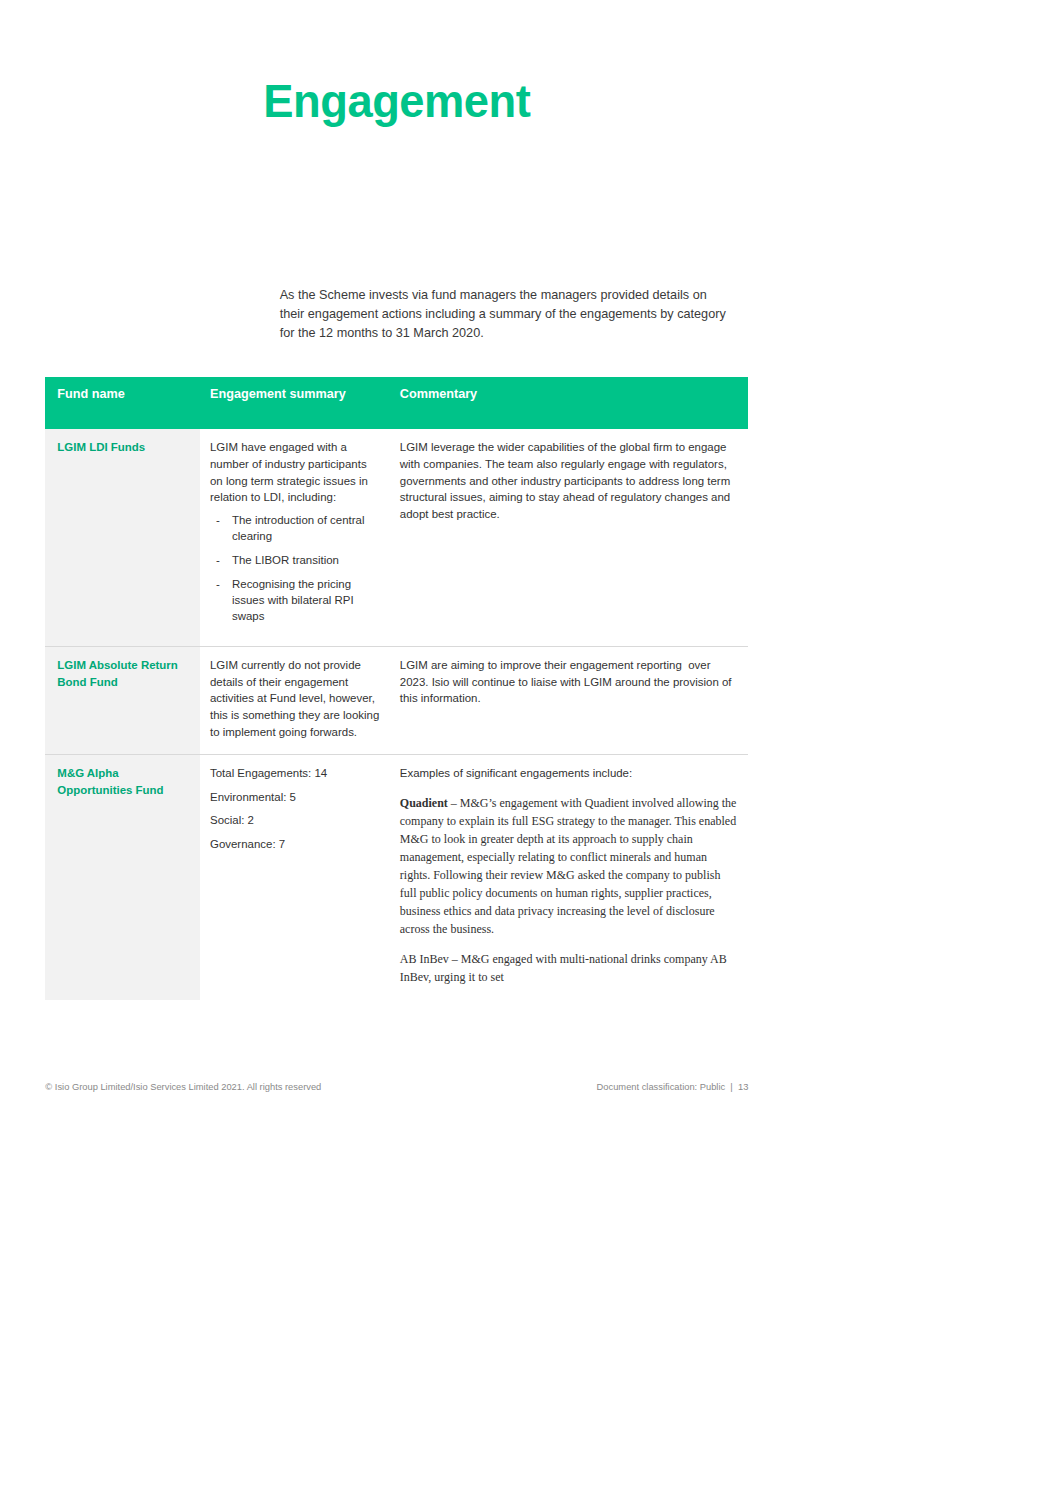Engagement
As the Scheme invests via fund managers the managers provided details on their engagement actions including a summary of the engagements by category for the 12 months to 31 March 2020.
| Fund name | Engagement summary | Commentary |
| --- | --- | --- |
| LGIM LDI Funds | LGIM have engaged with a number of industry participants on long term strategic issues in relation to LDI, including: The introduction of central clearing The LIBOR transition Recognising the pricing issues with bilateral RPI swaps | LGIM leverage the wider capabilities of the global firm to engage with companies. The team also regularly engage with regulators, governments and other industry participants to address long term structural issues, aiming to stay ahead of regulatory changes and adopt best practice. |
| LGIM Absolute Return Bond Fund | LGIM currently do not provide details of their engagement activities at Fund level, however, this is something they are looking to implement going forwards. | LGIM are aiming to improve their engagement reporting over 2023. Isio will continue to liaise with LGIM around the provision of this information. |
| M&G Alpha Opportunities Fund | Total Engagements: 14 Environmental: 5 Social: 2 Governance: 7 | Examples of significant engagements include: Quadient – M&G’s engagement with Quadient involved allowing the company to explain its full ESG strategy to the manager. This enabled M&G to look in greater depth at its approach to supply chain management, especially relating to conflict minerals and human rights. Following their review M&G asked the company to publish full public policy documents on human rights, supplier practices, business ethics and data privacy increasing the level of disclosure across the business. AB InBev – M&G engaged with multi-national drinks company AB InBev, urging it to set |
© Isio Group Limited/Isio Services Limited 2021. All rights reserved Document classification: Public | 13